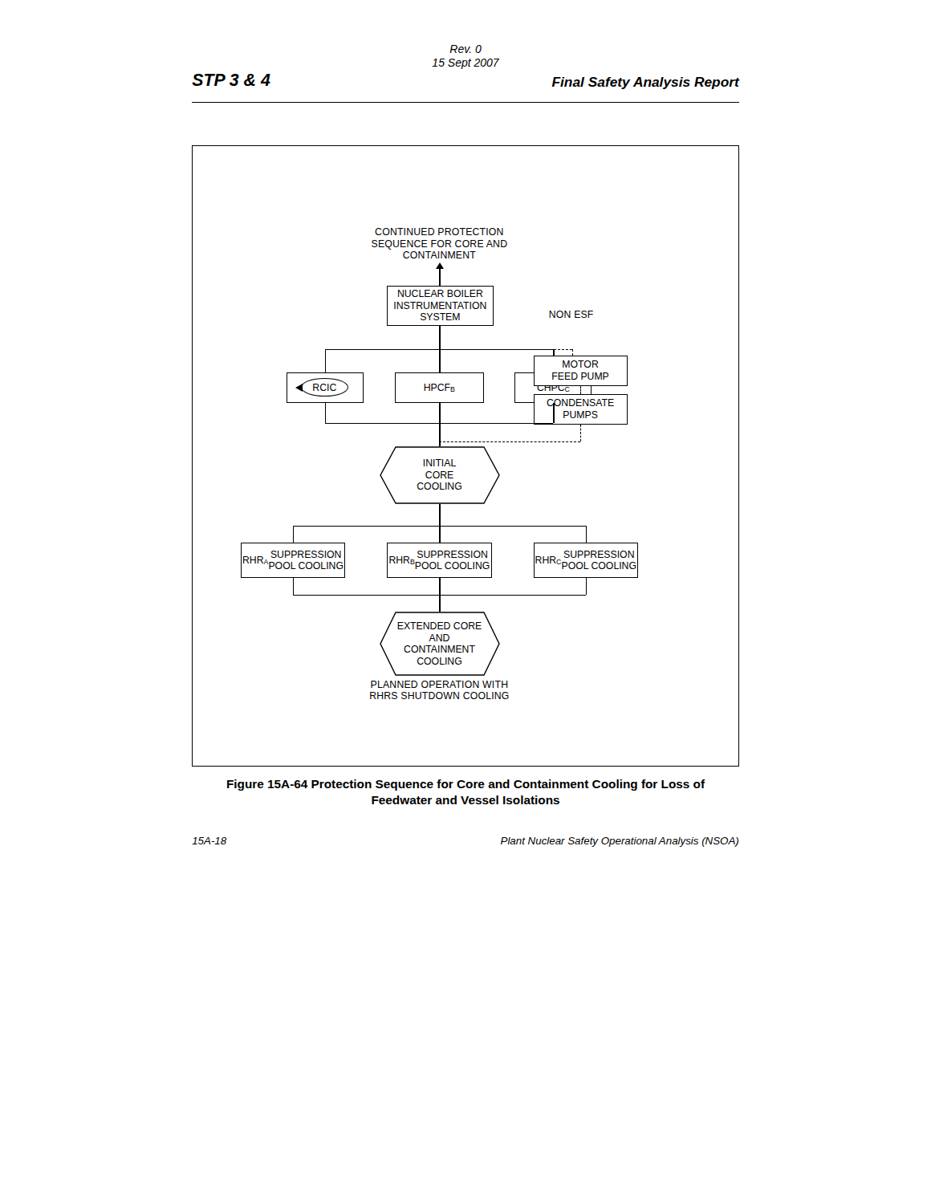Rev. 0
15 Sept 2007
STP 3 & 4
Final Safety Analysis Report
CONTINUED PROTECTION
SEQUENCE FOR CORE AND
CONTAINMENT
NUCLEAR BOILER
INSTRUMENTATION
SYSTEM
NON ESF
RCIC
HPCFB
CHPCC
MOTOR
FEED PUMP
CONDENSATE
PUMPS
INITIAL
CORE
COOLING
RHRA SUPPRESSION
POOL COOLING
RHRB SUPPRESSION
POOL COOLING
RHRC SUPPRESSION
POOL COOLING
EXTENDED CORE
AND
CONTAINMENT
COOLING
PLANNED OPERATION WITH
RHRS SHUTDOWN COOLING
Figure 15A-64 Protection Sequence for Core and Containment Cooling for Loss of
Feedwater and Vessel Isolations
15A-18 Plant Nuclear Safety Operational Analysis (NSOA)